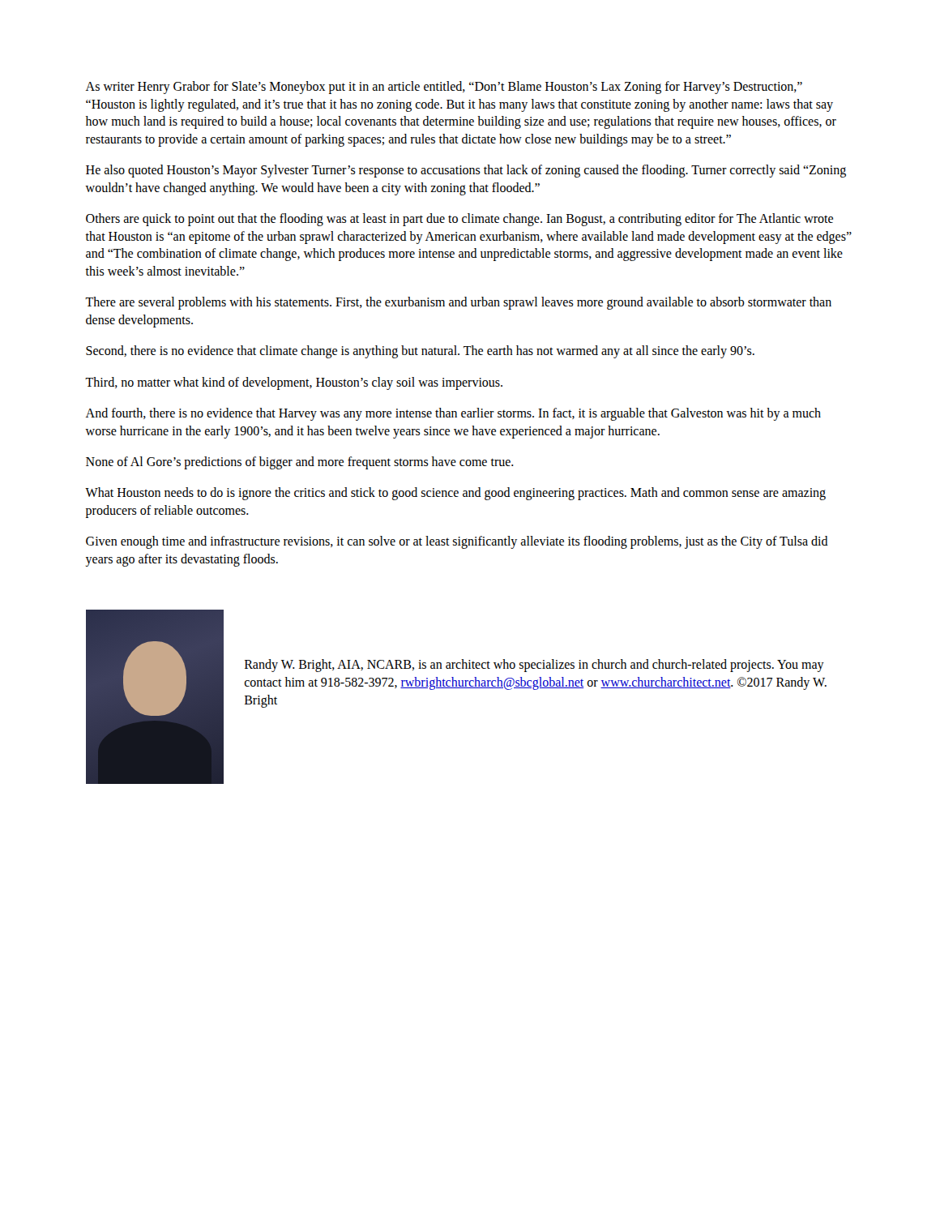As writer Henry Grabor for Slate’s Moneybox put it in an article entitled, “Don’t Blame Houston’s Lax Zoning for Harvey’s Destruction,” “Houston is lightly regulated, and it’s true that it has no zoning code. But it has many laws that constitute zoning by another name: laws that say how much land is required to build a house; local covenants that determine building size and use; regulations that require new houses, offices, or restaurants to provide a certain amount of parking spaces; and rules that dictate how close new buildings may be to a street.”
He also quoted Houston’s Mayor Sylvester Turner’s response to accusations that lack of zoning caused the flooding. Turner correctly said “Zoning wouldn’t have changed anything. We would have been a city with zoning that flooded.”
Others are quick to point out that the flooding was at least in part due to climate change. Ian Bogust, a contributing editor for The Atlantic wrote that Houston is “an epitome of the urban sprawl characterized by American exurbanism, where available land made development easy at the edges” and “The combination of climate change, which produces more intense and unpredictable storms, and aggressive development made an event like this week’s almost inevitable.”
There are several problems with his statements. First, the exurbanism and urban sprawl leaves more ground available to absorb stormwater than dense developments.
Second, there is no evidence that climate change is anything but natural. The earth has not warmed any at all since the early 90’s.
Third, no matter what kind of development, Houston’s clay soil was impervious.
And fourth, there is no evidence that Harvey was any more intense than earlier storms. In fact, it is arguable that Galveston was hit by a much worse hurricane in the early 1900’s, and it has been twelve years since we have experienced a major hurricane.
None of Al Gore’s predictions of bigger and more frequent storms have come true.
What Houston needs to do is ignore the critics and stick to good science and good engineering practices. Math and common sense are amazing producers of reliable outcomes.
Given enough time and infrastructure revisions, it can solve or at least significantly alleviate its flooding problems, just as the City of Tulsa did years ago after its devastating floods.
Randy W. Bright, AIA, NCARB, is an architect who specializes in church and church-related projects. You may contact him at 918-582-3972, rwbrightchurcharch@sbcglobal.net or www.churcharchitect.net. ©2017 Randy W. Bright